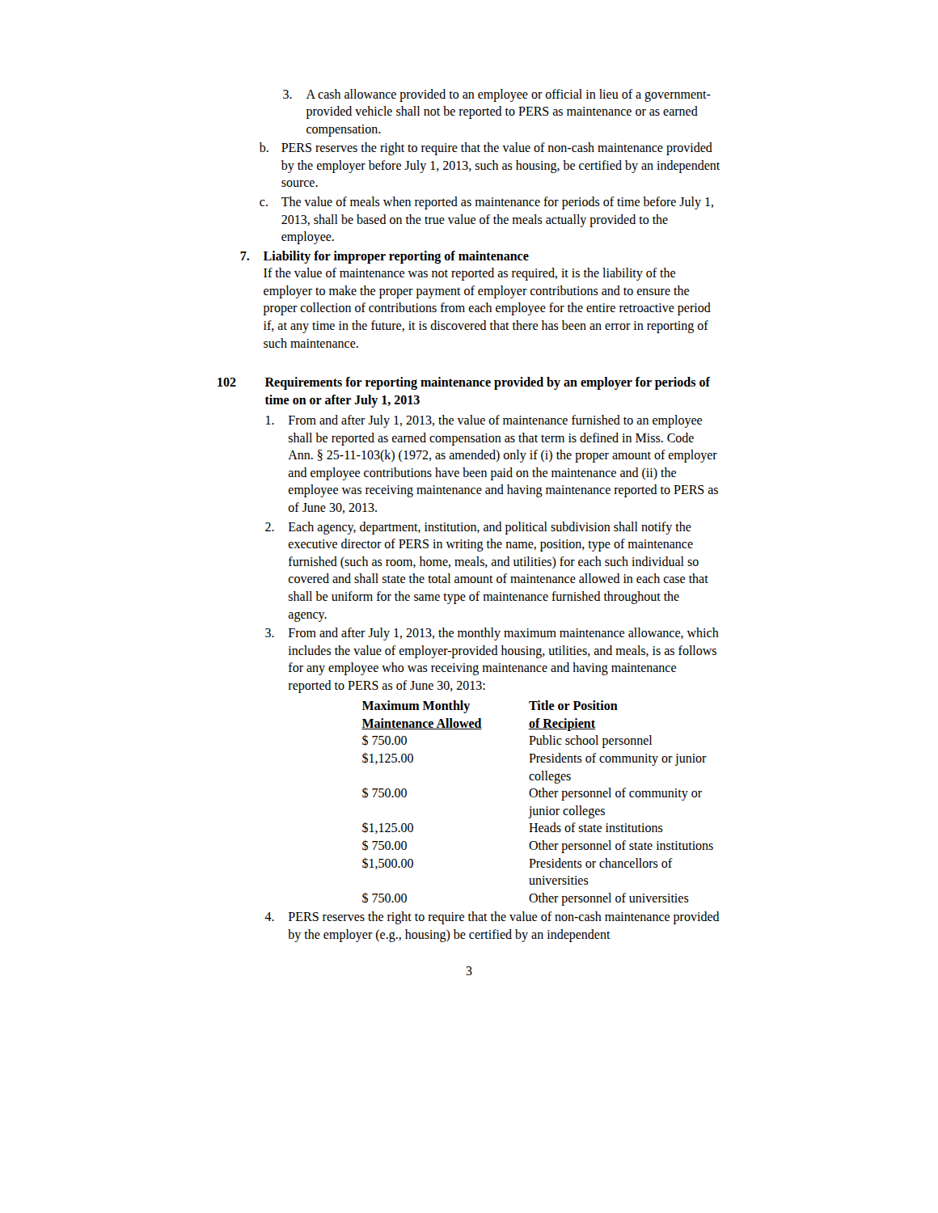3.
A cash allowance provided to an employee or official in lieu of a government-provided vehicle shall not be reported to PERS as maintenance or as earned compensation.
b.
PERS reserves the right to require that the value of non-cash maintenance provided by the employer before July 1, 2013, such as housing, be certified by an independent source.
c.
The value of meals when reported as maintenance for periods of time before July 1, 2013, shall be based on the true value of the meals actually provided to the employee.
7.
Liability for improper reporting of maintenance
If the value of maintenance was not reported as required, it is the liability of the employer to make the proper payment of employer contributions and to ensure the proper collection of contributions from each employee for the entire retroactive period if, at any time in the future, it is discovered that there has been an error in reporting of such maintenance.
102
Requirements for reporting maintenance provided by an employer for periods of time on or after July 1, 2013
1.
From and after July 1, 2013, the value of maintenance furnished to an employee shall be reported as earned compensation as that term is defined in Miss. Code Ann. § 25-11-103(k) (1972, as amended) only if (i) the proper amount of employer and employee contributions have been paid on the maintenance and (ii) the employee was receiving maintenance and having maintenance reported to PERS as of June 30, 2013.
2.
Each agency, department, institution, and political subdivision shall notify the executive director of PERS in writing the name, position, type of maintenance furnished (such as room, home, meals, and utilities) for each such individual so covered and shall state the total amount of maintenance allowed in each case that shall be uniform for the same type of maintenance furnished throughout the agency.
3.
From and after July 1, 2013, the monthly maximum maintenance allowance, which includes the value of employer-provided housing, utilities, and meals, is as follows for any employee who was receiving maintenance and having maintenance reported to PERS as of June 30, 2013:
| Maximum Monthly | Title or Position |
| --- | --- |
| Maintenance Allowed | of Recipient |
| $ 750.00 | Public school personnel |
| $1,125.00 | Presidents of community or junior colleges |
| $ 750.00 | Other personnel of community or junior colleges |
| $1,125.00 | Heads of state institutions |
| $ 750.00 | Other personnel of state institutions |
| $1,500.00 | Presidents or chancellors of universities |
| $ 750.00 | Other personnel of universities |
4.
PERS reserves the right to require that the value of non-cash maintenance provided by the employer (e.g., housing) be certified by an independent
3